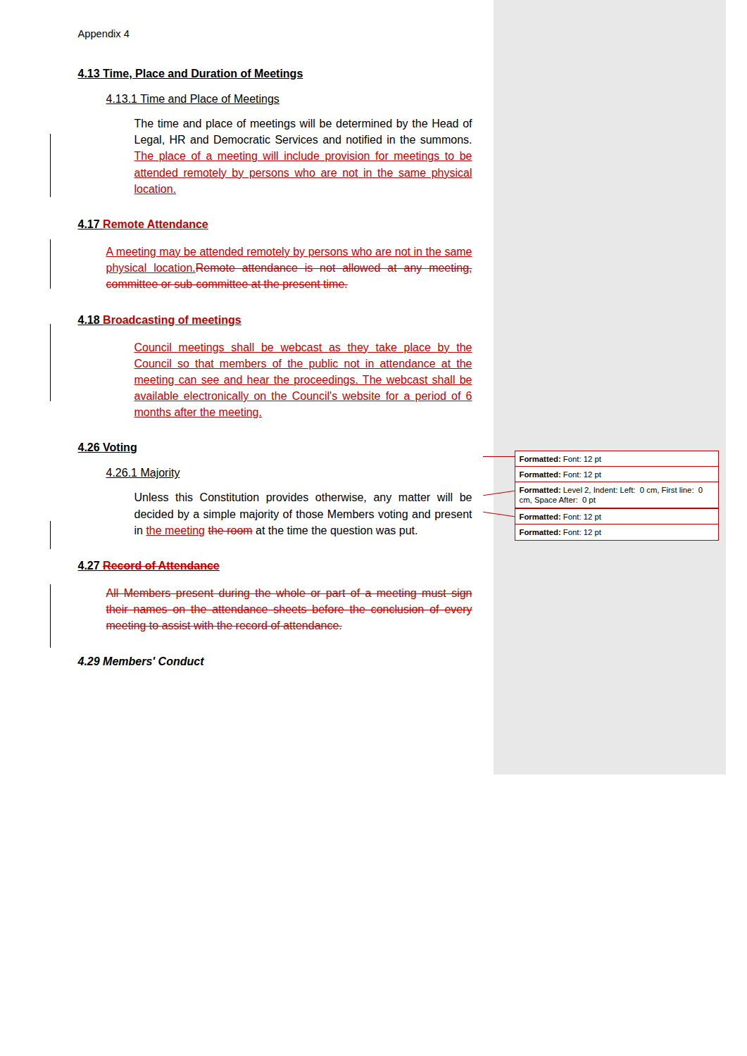Appendix 4
4.13 Time, Place and Duration of Meetings
4.13.1 Time and Place of Meetings
The time and place of meetings will be determined by the Head of Legal, HR and Democratic Services and notified in the summons. The place of a meeting will include provision for meetings to be attended remotely by persons who are not in the same physical location.
4.17 Remote Attendance
A meeting may be attended remotely by persons who are not in the same physical location. Remote attendance is not allowed at any meeting, committee or sub-committee at the present time.
4.18 Broadcasting of meetings
Council meetings shall be webcast as they take place by the Council so that members of the public not in attendance at the meeting can see and hear the proceedings. The webcast shall be available electronically on the Council's website for a period of 6 months after the meeting.
4.26 Voting
4.26.1 Majority
Unless this Constitution provides otherwise, any matter will be decided by a simple majority of those Members voting and present in the meeting the room at the time the question was put.
4.27 Record of Attendance
All Members present during the whole or part of a meeting must sign their names on the attendance sheets before the conclusion of every meeting to assist with the record of attendance.
4.29 Members' Conduct
Formatted: Font: 12 pt
Formatted: Font: 12 pt
Formatted: Level 2, Indent: Left: 0 cm, First line: 0 cm, Space After: 0 pt
Formatted: Font: 12 pt
Formatted: Font: 12 pt